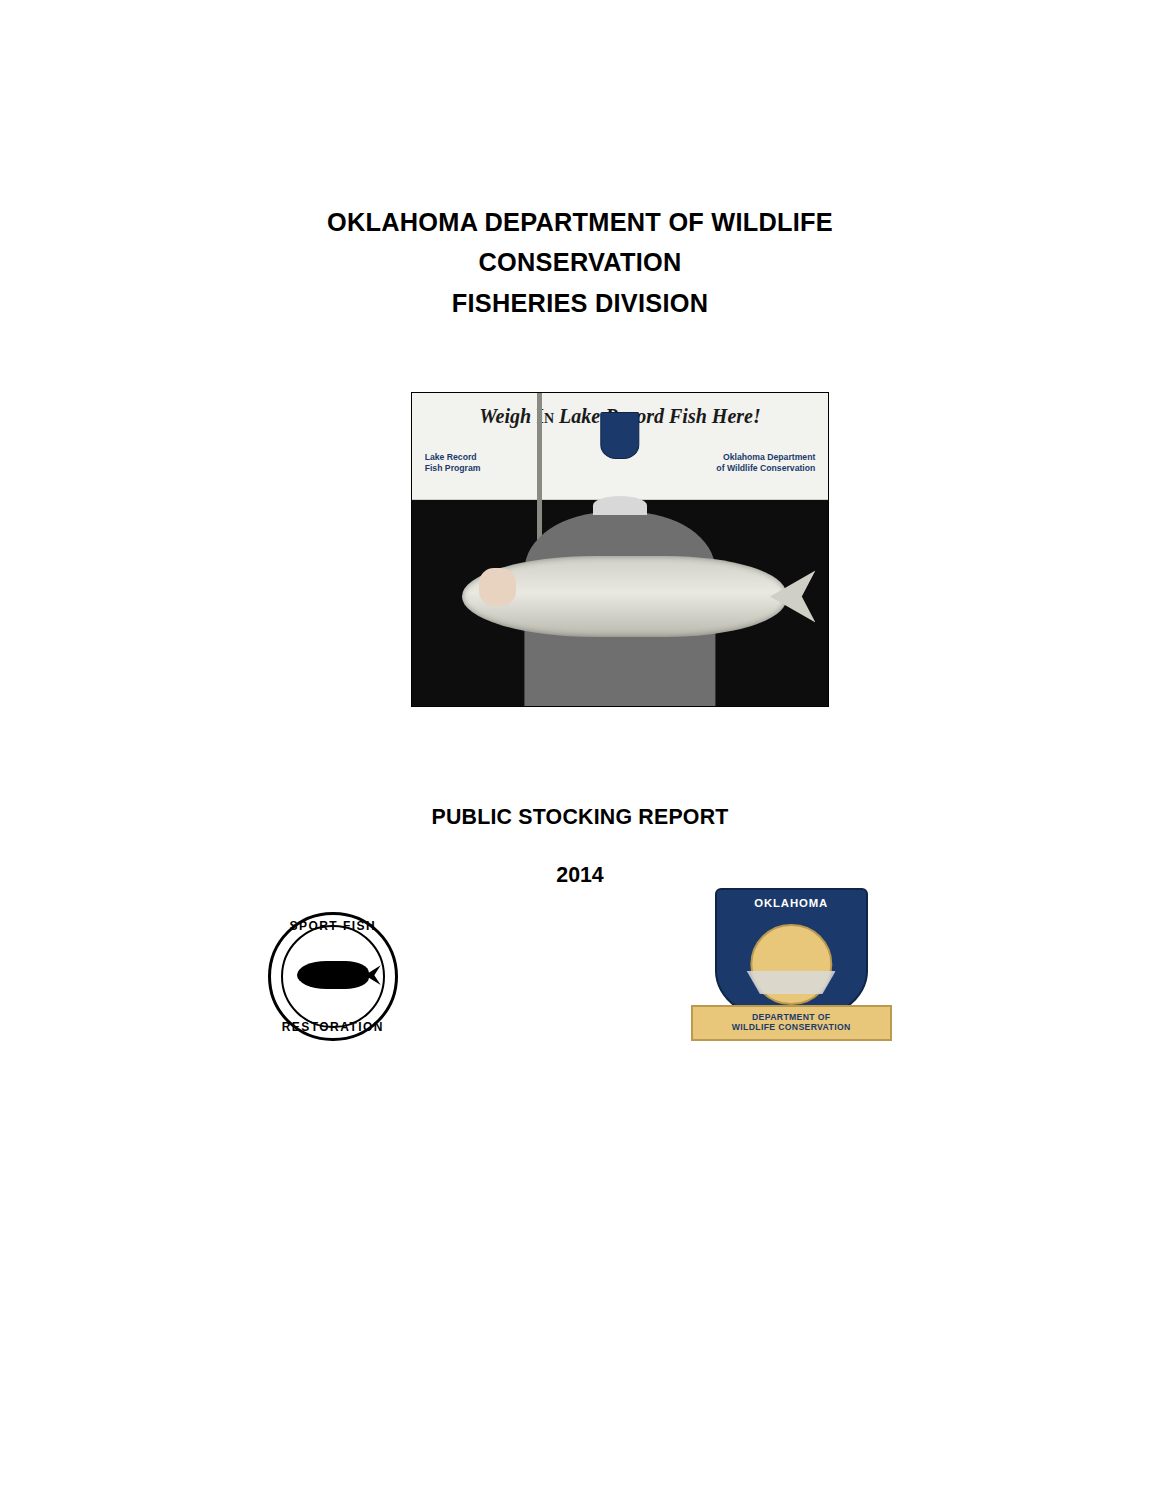OKLAHOMA DEPARTMENT OF WILDLIFE CONSERVATION FISHERIES DIVISION
Weigh In Lake Record Fish Here!
Lake Record
Fish Program
Oklahoma Department
of Wildlife Conservation
PUBLIC STOCKING REPORT
2014
SPORT FISH
RESTORATION
OKLAHOMA
DEPARTMENT OF
WILDLIFE CONSERVATION